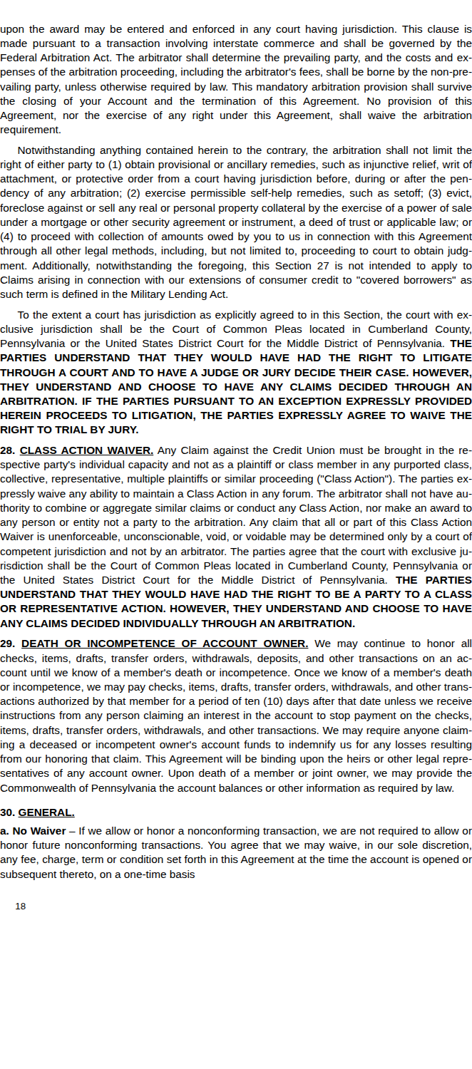upon the award may be entered and enforced in any court having jurisdiction. This clause is made pursuant to a transaction involving interstate commerce and shall be governed by the Federal Arbitration Act. The arbitrator shall determine the prevailing party, and the costs and expenses of the arbitration proceeding, including the arbitrator's fees, shall be borne by the non-prevailing party, unless otherwise required by law. This mandatory arbitration provision shall survive the closing of your Account and the termination of this Agreement. No provision of this Agreement, nor the exercise of any right under this Agreement, shall waive the arbitration requirement.
Notwithstanding anything contained herein to the contrary, the arbitration shall not limit the right of either party to (1) obtain provisional or ancillary remedies, such as injunctive relief, writ of attachment, or protective order from a court having jurisdiction before, during or after the pendency of any arbitration; (2) exercise permissible self-help remedies, such as setoff; (3) evict, foreclose against or sell any real or personal property collateral by the exercise of a power of sale under a mortgage or other security agreement or instrument, a deed of trust or applicable law; or (4) to proceed with collection of amounts owed by you to us in connection with this Agreement through all other legal methods, including, but not limited to, proceeding to court to obtain judgment. Additionally, notwithstanding the foregoing, this Section 27 is not intended to apply to Claims arising in connection with our extensions of consumer credit to "covered borrowers" as such term is defined in the Military Lending Act.
To the extent a court has jurisdiction as explicitly agreed to in this Section, the court with exclusive jurisdiction shall be the Court of Common Pleas located in Cumberland County, Pennsylvania or the United States District Court for the Middle District of Pennsylvania. The parties understand that they would have had the right to litigate through a court and to have a judge or jury decide their case. However, they understand and choose to have any claims decided through an arbitration. If the parties pursuant to an exception expressly provided herein proceeds to litigation, the parties expressly agree to waive the right to trial by jury.
28. Class Action Waiver. Any Claim against the Credit Union must be brought in the respective party's individual capacity and not as a plaintiff or class member in any purported class, collective, representative, multiple plaintiffs or similar proceeding ("Class Action"). The parties expressly waive any ability to maintain a Class Action in any forum. The arbitrator shall not have authority to combine or aggregate similar claims or conduct any Class Action, nor make an award to any person or entity not a party to the arbitration. Any claim that all or part of this Class Action Waiver is unenforceable, unconscionable, void, or voidable may be determined only by a court of competent jurisdiction and not by an arbitrator. The parties agree that the court with exclusive jurisdiction shall be the Court of Common Pleas located in Cumberland County, Pennsylvania or the United States District Court for the Middle District of Pennsylvania. The parties understand that they would have had the right to be a party to a class or representative action. However, they understand and choose to have any claims decided individually through an arbitration.
29. Death or Incompetence of Account Owner. We may continue to honor all checks, items, drafts, transfer orders, withdrawals, deposits, and other transactions on an account until we know of a member's death or incompetence. Once we know of a member's death or incompetence, we may pay checks, items, drafts, transfer orders, withdrawals, and other transactions authorized by that member for a period of ten (10) days after that date unless we receive instructions from any person claiming an interest in the account to stop payment on the checks, items, drafts, transfer orders, withdrawals, and other transactions. We may require anyone claiming a deceased or incompetent owner's account funds to indemnify us for any losses resulting from our honoring that claim. This Agreement will be binding upon the heirs or other legal representatives of any account owner. Upon death of a member or joint owner, we may provide the Commonwealth of Pennsylvania the account balances or other information as required by law.
30. General.
a. No Waiver – If we allow or honor a nonconforming transaction, we are not required to allow or honor future nonconforming transactions. You agree that we may waive, in our sole discretion, any fee, charge, term or condition set forth in this Agreement at the time the account is opened or subsequent thereto, on a one-time basis
18